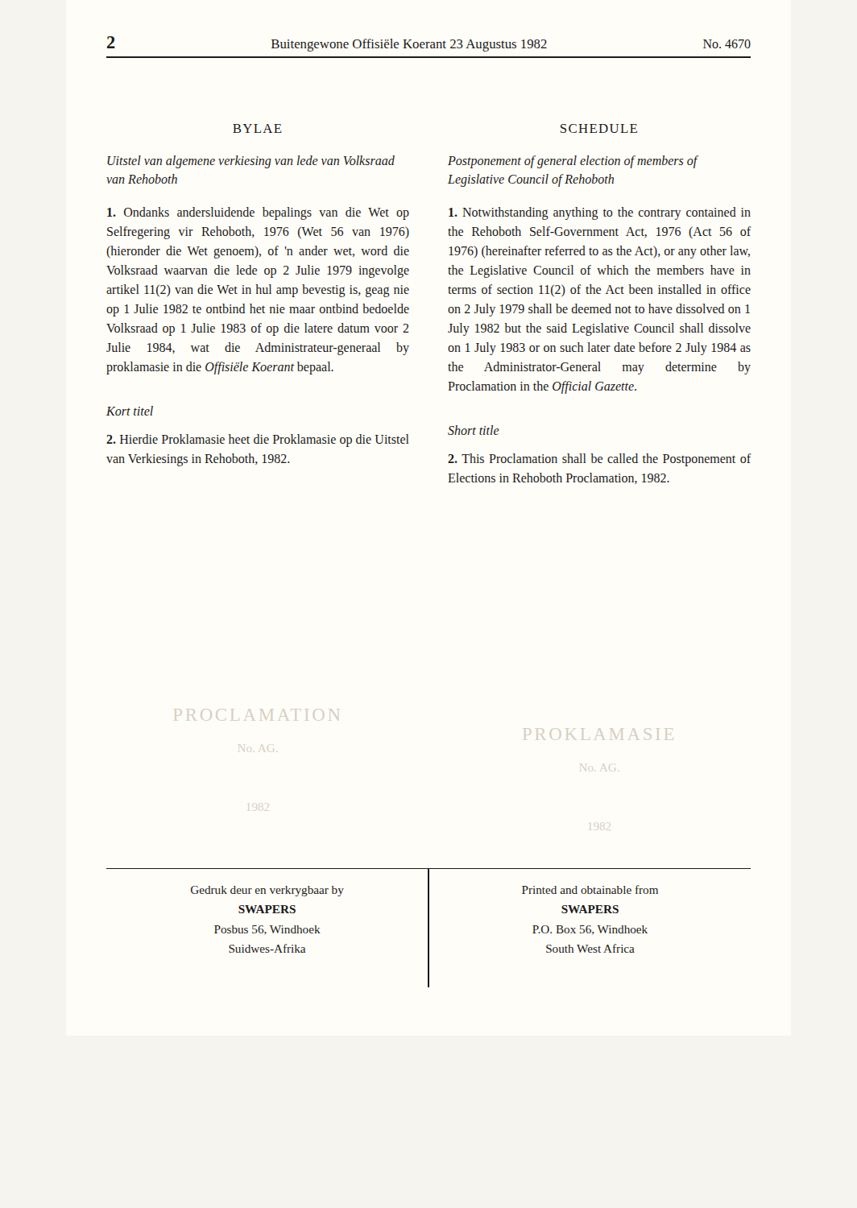2
Buitengewone Offisiële Koerant 23 Augustus 1982
No. 4670
BYLAE
Uitstel van algemene verkiesing van lede van Volksraad van Rehoboth
1. Ondanks andersluidende bepalings van die Wet op Selfregering vir Rehoboth, 1976 (Wet 56 van 1976) (hieronder die Wet genoem), of 'n ander wet, word die Volksraad waarvan die lede op 2 Julie 1979 ingevolge artikel 11(2) van die Wet in hul amp bevestig is, geag nie op 1 Julie 1982 te ontbind het nie maar ontbind bedoelde Volksraad op 1 Julie 1983 of op die latere datum voor 2 Julie 1984, wat die Administrateur-generaal by proklamasie in die Offisiële Koerant bepaal.
Kort titel
2. Hierdie Proklamasie heet die Proklamasie op die Uitstel van Verkiesings in Rehoboth, 1982.
PROCLAMATION
No. AG.
1982
SCHEDULE
Postponement of general election of members of Legislative Council of Rehoboth
1. Notwithstanding anything to the contrary contained in the Rehoboth Self-Government Act, 1976 (Act 56 of 1976) (hereinafter referred to as the Act), or any other law, the Legislative Council of which the members have in terms of section 11(2) of the Act been installed in office on 2 July 1979 shall be deemed not to have dissolved on 1 July 1982 but the said Legislative Council shall dissolve on 1 July 1983 or on such later date before 2 July 1984 as the Administrator-General may determine by Proclamation in the Official Gazette.
Short title
2. This Proclamation shall be called the Postponement of Elections in Rehoboth Proclamation, 1982.
PROKLAMASIE
No. AG.
1982
Gedruk deur en verkrygbaar by
SWAPERS
Posbus 56, Windhoek
Suidwes-Afrika
Printed and obtainable from
SWAPERS
P.O. Box 56, Windhoek
South West Africa